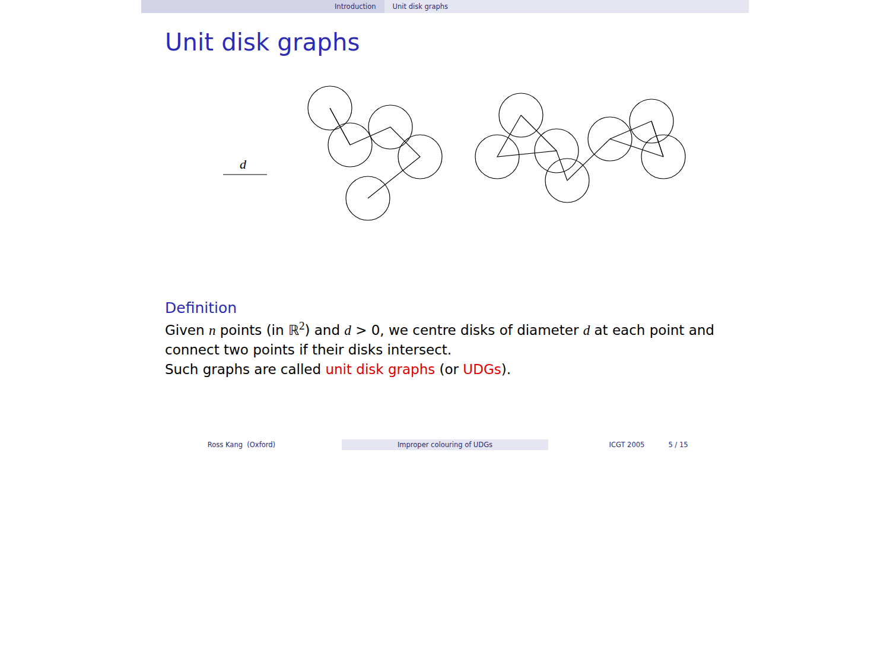Introduction
Unit disk graphs
Unit disk graphs
d
Definition
Given n points (in ℝ2) and d > 0, we centre disks of diameter d at each point and connect two points if their disks intersect.
Such graphs are called unit disk graphs (or UDGs).
Ross Kang (Oxford)
Improper colouring of UDGs
ICGT 20055 / 15